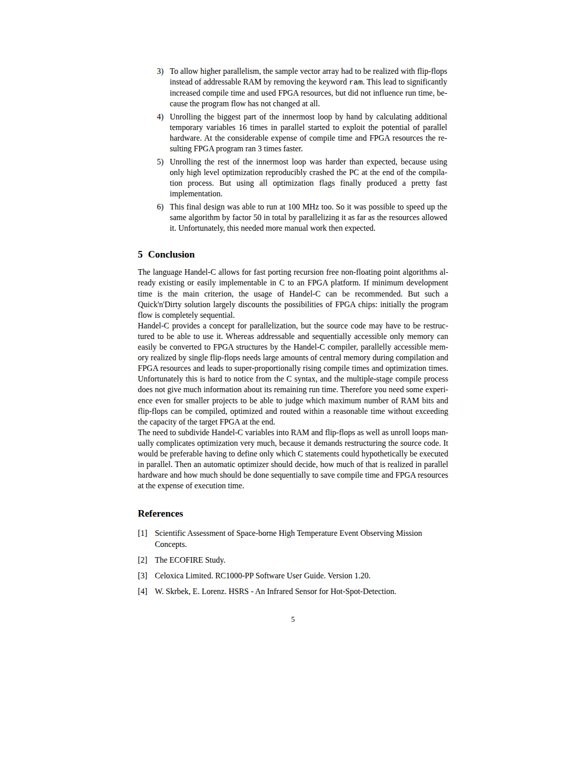3) To allow higher parallelism, the sample vector array had to be realized with flip-flops instead of addressable RAM by removing the keyword ram. This lead to significantly increased compile time and used FPGA resources, but did not influence run time, because the program flow has not changed at all.
4) Unrolling the biggest part of the innermost loop by hand by calculating additional temporary variables 16 times in parallel started to exploit the potential of parallel hardware. At the considerable expense of compile time and FPGA resources the resulting FPGA program ran 3 times faster.
5) Unrolling the rest of the innermost loop was harder than expected, because using only high level optimization reproducibly crashed the PC at the end of the compilation process. But using all optimization flags finally produced a pretty fast implementation.
6) This final design was able to run at 100 MHz too. So it was possible to speed up the same algorithm by factor 50 in total by parallelizing it as far as the resources allowed it. Unfortunately, this needed more manual work then expected.
5 Conclusion
The language Handel-C allows for fast porting recursion free non-floating point algorithms already existing or easily implementable in C to an FPGA platform. If minimum development time is the main criterion, the usage of Handel-C can be recommended. But such a Quick'n'Dirty solution largely discounts the possibilities of FPGA chips: initially the program flow is completely sequential.
Handel-C provides a concept for parallelization, but the source code may have to be restructured to be able to use it. Whereas addressable and sequentially accessible only memory can easily be converted to FPGA structures by the Handel-C compiler, parallelly accessible memory realized by single flip-flops needs large amounts of central memory during compilation and FPGA resources and leads to super-proportionally rising compile times and optimization times. Unfortunately this is hard to notice from the C syntax, and the multiple-stage compile process does not give much information about its remaining run time. Therefore you need some experience even for smaller projects to be able to judge which maximum number of RAM bits and flip-flops can be compiled, optimized and routed within a reasonable time without exceeding the capacity of the target FPGA at the end.
The need to subdivide Handel-C variables into RAM and flip-flops as well as unroll loops manually complicates optimization very much, because it demands restructuring the source code. It would be preferable having to define only which C statements could hypothetically be executed in parallel. Then an automatic optimizer should decide, how much of that is realized in parallel hardware and how much should be done sequentially to save compile time and FPGA resources at the expense of execution time.
References
[1] Scientific Assessment of Space-borne High Temperature Event Observing Mission Concepts.
[2] The ECOFIRE Study.
[3] Celoxica Limited. RC1000-PP Software User Guide. Version 1.20.
[4] W. Skrbek, E. Lorenz. HSRS - An Infrared Sensor for Hot-Spot-Detection.
5